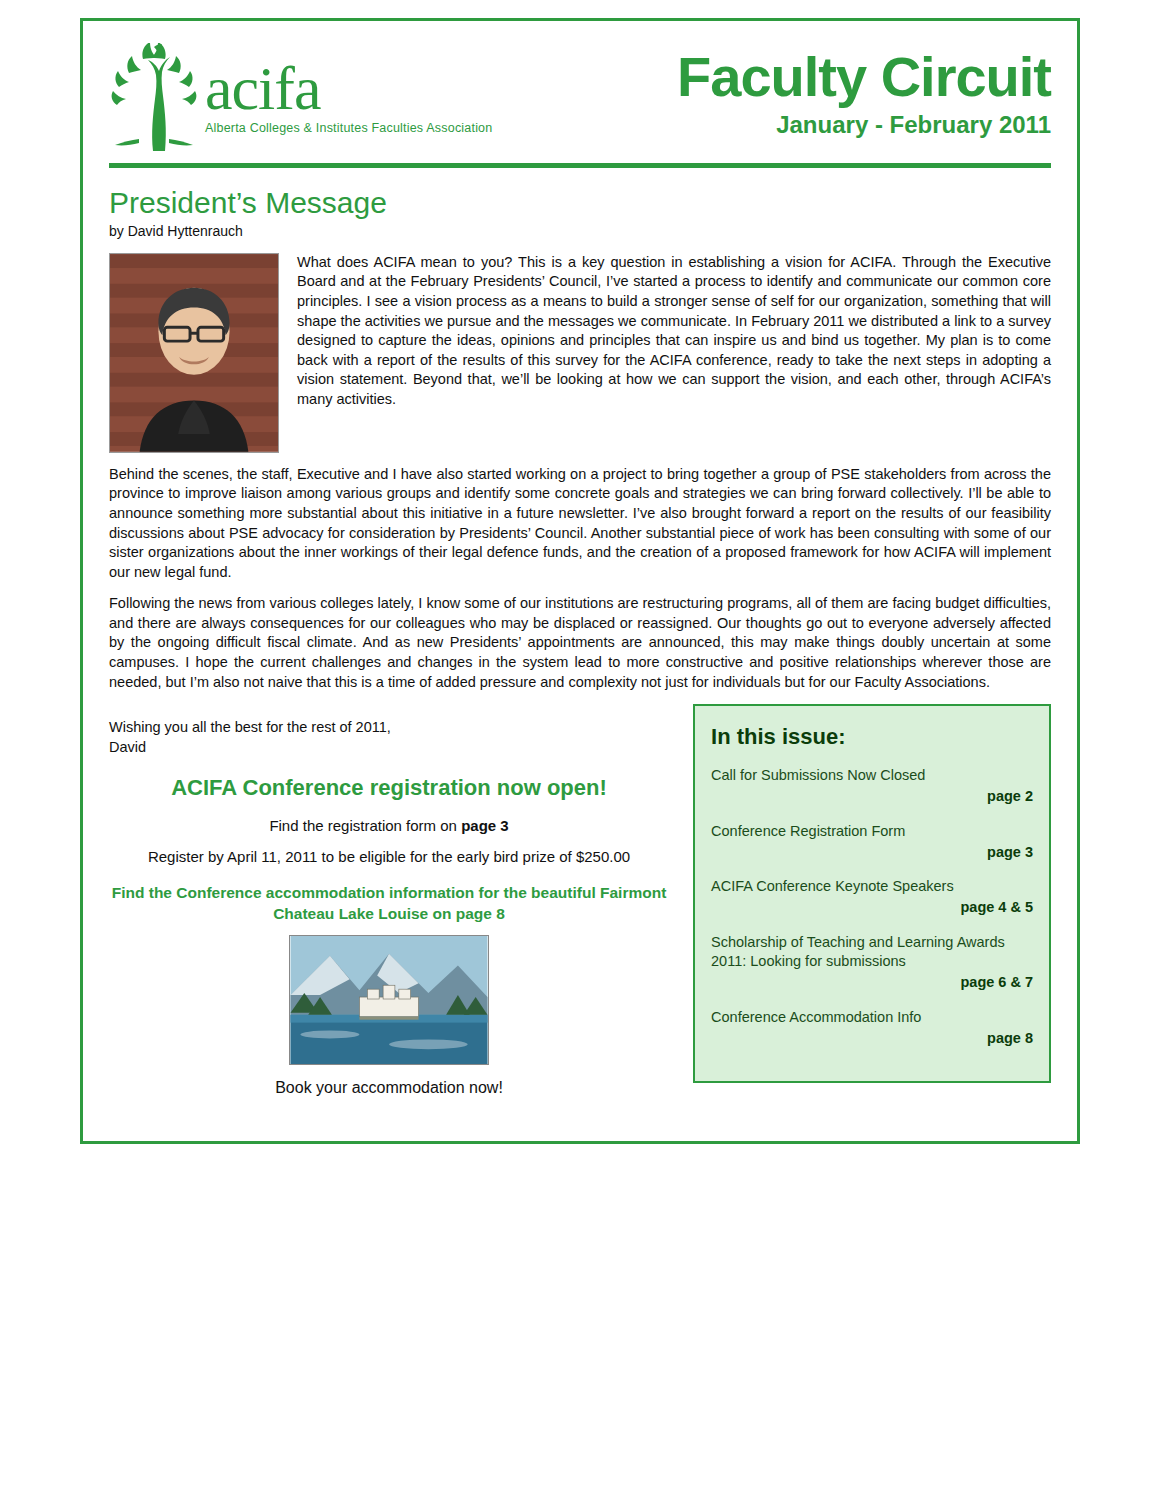acifa
Alberta Colleges & Institutes Faculties Association
Faculty Circuit
January - February 2011
President’s Message
by David Hyttenrauch
What does ACIFA mean to you? This is a key question in establishing a vision for ACIFA. Through the Executive Board and at the February Presidents’ Council, I’ve started a process to identify and communicate our common core principles. I see a vision process as a means to build a stronger sense of self for our organization, something that will shape the activities we pursue and the messages we communicate. In February 2011 we distributed a link to a survey designed to capture the ideas, opinions and principles that can inspire us and bind us together. My plan is to come back with a report of the results of this survey for the ACIFA conference, ready to take the next steps in adopting a vision statement. Beyond that, we’ll be looking at how we can support the vision, and each other, through ACIFA’s many activities.
Behind the scenes, the staff, Executive and I have also started working on a project to bring together a group of PSE stakeholders from across the province to improve liaison among various groups and identify some concrete goals and strategies we can bring forward collectively. I’ll be able to announce something more substantial about this initiative in a future newsletter. I’ve also brought forward a report on the results of our feasibility discussions about PSE advocacy for consideration by Presidents’ Council. Another substantial piece of work has been consulting with some of our sister organizations about the inner workings of their legal defence funds, and the creation of a proposed framework for how ACIFA will implement our new legal fund.
Following the news from various colleges lately, I know some of our institutions are restructuring programs, all of them are facing budget difficulties, and there are always consequences for our colleagues who may be displaced or reassigned. Our thoughts go out to everyone adversely affected by the ongoing difficult fiscal climate. And as new Presidents’ appointments are announced, this may make things doubly uncertain at some campuses. I hope the current challenges and changes in the system lead to more constructive and positive relationships wherever those are needed, but I’m also not naive that this is a time of added pressure and complexity not just for individuals but for our Faculty Associations.
Wishing you all the best for the rest of 2011,
David
ACIFA Conference registration now open!
Find the registration form on page 3
Register by April 11, 2011 to be eligible for the early bird prize of $250.00
Find the Conference accommodation information for the beautiful Fairmont Chateau Lake Louise on page 8
Book your accommodation now!
In this issue:
Call for Submissions Now Closed page 2
Conference Registration Form page 3
ACIFA Conference Keynote Speakers page 4 & 5
Scholarship of Teaching and Learning Awards 2011: Looking for submissions page 6 & 7
Conference Accommodation Info page 8